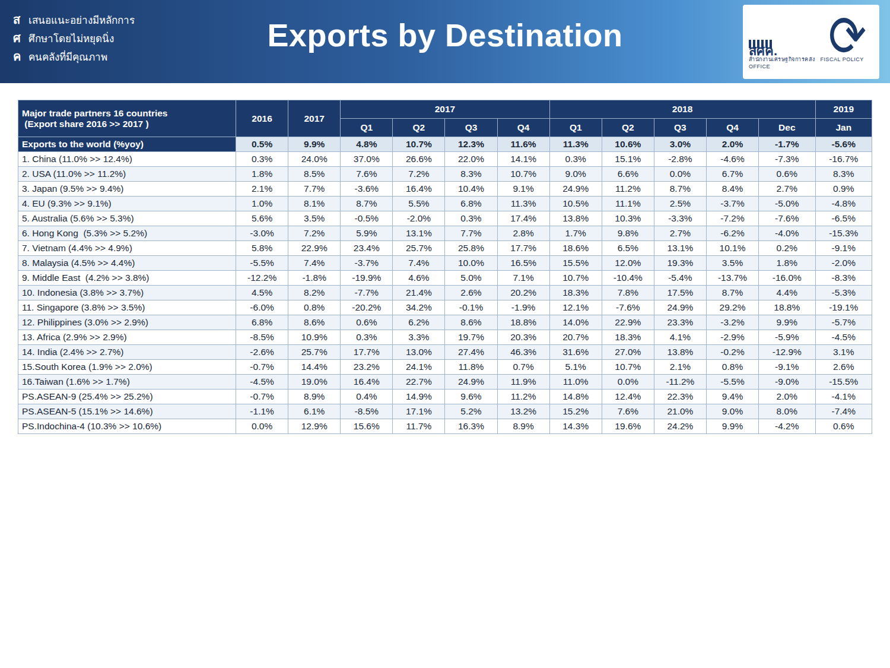สเสนอแนะอย่างมีหลักการ
ศศึกษาโดยไม่หยุดนิ่ง
คคนคลังที่มีคุณภาพ
Exports by Destination
⟳
สศค.
สำนักงานเศรษฐกิจการคลัง FISCAL POLICY OFFICE
| Major trade partners 16 countries (Export share 2016 >> 2017 ) | 2016 | 2017 | 2017 | 2018 | 2019 |
| --- | --- | --- | --- | --- | --- |
| Q1 | Q2 | Q3 | Q4 | Q1 | Q2 | Q3 | Q4 | Dec | Jan |
| Exports to the world (%yoy) | 0.5% | 9.9% | 4.8% | 10.7% | 12.3% | 11.6% | 11.3% | 10.6% | 3.0% | 2.0% | -1.7% | -5.6% |
| 1. China (11.0% >> 12.4%) | 0.3% | 24.0% | 37.0% | 26.6% | 22.0% | 14.1% | 0.3% | 15.1% | -2.8% | -4.6% | -7.3% | -16.7% |
| 2. USA (11.0% >> 11.2%) | 1.8% | 8.5% | 7.6% | 7.2% | 8.3% | 10.7% | 9.0% | 6.6% | 0.0% | 6.7% | 0.6% | 8.3% |
| 3. Japan (9.5% >> 9.4%) | 2.1% | 7.7% | -3.6% | 16.4% | 10.4% | 9.1% | 24.9% | 11.2% | 8.7% | 8.4% | 2.7% | 0.9% |
| 4. EU (9.3% >> 9.1%) | 1.0% | 8.1% | 8.7% | 5.5% | 6.8% | 11.3% | 10.5% | 11.1% | 2.5% | -3.7% | -5.0% | -4.8% |
| 5. Australia (5.6% >> 5.3%) | 5.6% | 3.5% | -0.5% | -2.0% | 0.3% | 17.4% | 13.8% | 10.3% | -3.3% | -7.2% | -7.6% | -6.5% |
| 6. Hong Kong (5.3% >> 5.2%) | -3.0% | 7.2% | 5.9% | 13.1% | 7.7% | 2.8% | 1.7% | 9.8% | 2.7% | -6.2% | -4.0% | -15.3% |
| 7. Vietnam (4.4% >> 4.9%) | 5.8% | 22.9% | 23.4% | 25.7% | 25.8% | 17.7% | 18.6% | 6.5% | 13.1% | 10.1% | 0.2% | -9.1% |
| 8. Malaysia (4.5% >> 4.4%) | -5.5% | 7.4% | -3.7% | 7.4% | 10.0% | 16.5% | 15.5% | 12.0% | 19.3% | 3.5% | 1.8% | -2.0% |
| 9. Middle East (4.2% >> 3.8%) | -12.2% | -1.8% | -19.9% | 4.6% | 5.0% | 7.1% | 10.7% | -10.4% | -5.4% | -13.7% | -16.0% | -8.3% |
| 10. Indonesia (3.8% >> 3.7%) | 4.5% | 8.2% | -7.7% | 21.4% | 2.6% | 20.2% | 18.3% | 7.8% | 17.5% | 8.7% | 4.4% | -5.3% |
| 11. Singapore (3.8% >> 3.5%) | -6.0% | 0.8% | -20.2% | 34.2% | -0.1% | -1.9% | 12.1% | -7.6% | 24.9% | 29.2% | 18.8% | -19.1% |
| 12. Philippines (3.0% >> 2.9%) | 6.8% | 8.6% | 0.6% | 6.2% | 8.6% | 18.8% | 14.0% | 22.9% | 23.3% | -3.2% | 9.9% | -5.7% |
| 13. Africa (2.9% >> 2.9%) | -8.5% | 10.9% | 0.3% | 3.3% | 19.7% | 20.3% | 20.7% | 18.3% | 4.1% | -2.9% | -5.9% | -4.5% |
| 14. India (2.4% >> 2.7%) | -2.6% | 25.7% | 17.7% | 13.0% | 27.4% | 46.3% | 31.6% | 27.0% | 13.8% | -0.2% | -12.9% | 3.1% |
| 15.South Korea (1.9% >> 2.0%) | -0.7% | 14.4% | 23.2% | 24.1% | 11.8% | 0.7% | 5.1% | 10.7% | 2.1% | 0.8% | -9.1% | 2.6% |
| 16.Taiwan (1.6% >> 1.7%) | -4.5% | 19.0% | 16.4% | 22.7% | 24.9% | 11.9% | 11.0% | 0.0% | -11.2% | -5.5% | -9.0% | -15.5% |
| PS.ASEAN-9 (25.4% >> 25.2%) | -0.7% | 8.9% | 0.4% | 14.9% | 9.6% | 11.2% | 14.8% | 12.4% | 22.3% | 9.4% | 2.0% | -4.1% |
| PS.ASEAN-5 (15.1% >> 14.6%) | -1.1% | 6.1% | -8.5% | 17.1% | 5.2% | 13.2% | 15.2% | 7.6% | 21.0% | 9.0% | 8.0% | -7.4% |
| PS.Indochina-4 (10.3% >> 10.6%) | 0.0% | 12.9% | 15.6% | 11.7% | 16.3% | 8.9% | 14.3% | 19.6% | 24.2% | 9.9% | -4.2% | 0.6% |